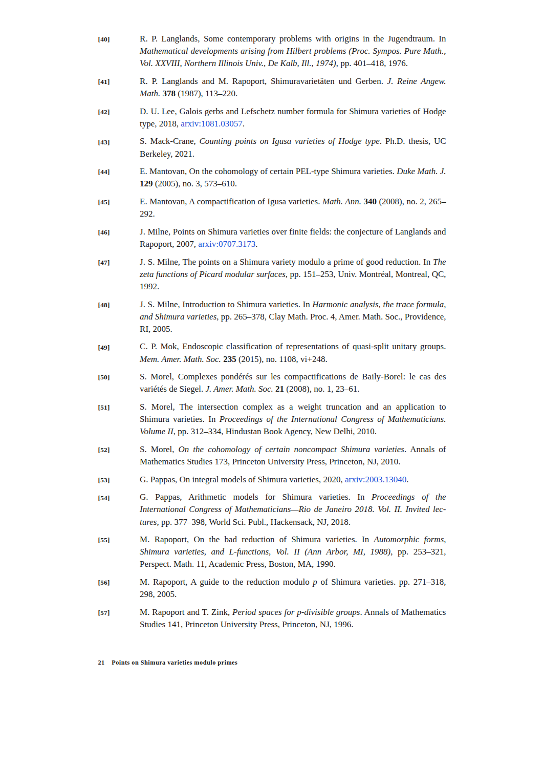[40] R. P. Langlands, Some contemporary problems with origins in the Jugendtraum. In Mathematical developments arising from Hilbert problems (Proc. Sympos. Pure Math., Vol. XXVIII, Northern Illinois Univ., De Kalb, Ill., 1974), pp. 401–418, 1976.
[41] R. P. Langlands and M. Rapoport, Shimuravarietäten und Gerben. J. Reine Angew. Math. 378 (1987), 113–220.
[42] D. U. Lee, Galois gerbs and Lefschetz number formula for Shimura varieties of Hodge type, 2018, arxiv:1081.03057.
[43] S. Mack-Crane, Counting points on Igusa varieties of Hodge type. Ph.D. thesis, UC Berkeley, 2021.
[44] E. Mantovan, On the cohomology of certain PEL-type Shimura varieties. Duke Math. J. 129 (2005), no. 3, 573–610.
[45] E. Mantovan, A compactification of Igusa varieties. Math. Ann. 340 (2008), no. 2, 265–292.
[46] J. Milne, Points on Shimura varieties over finite fields: the conjecture of Langlands and Rapoport, 2007, arxiv:0707.3173.
[47] J. S. Milne, The points on a Shimura variety modulo a prime of good reduction. In The zeta functions of Picard modular surfaces, pp. 151–253, Univ. Montréal, Montreal, QC, 1992.
[48] J. S. Milne, Introduction to Shimura varieties. In Harmonic analysis, the trace formula, and Shimura varieties, pp. 265–378, Clay Math. Proc. 4, Amer. Math. Soc., Providence, RI, 2005.
[49] C. P. Mok, Endoscopic classification of representations of quasi-split unitary groups. Mem. Amer. Math. Soc. 235 (2015), no. 1108, vi+248.
[50] S. Morel, Complexes pondérés sur les compactifications de Baily-Borel: le cas des variétés de Siegel. J. Amer. Math. Soc. 21 (2008), no. 1, 23–61.
[51] S. Morel, The intersection complex as a weight truncation and an application to Shimura varieties. In Proceedings of the International Congress of Mathematicians. Volume II, pp. 312–334, Hindustan Book Agency, New Delhi, 2010.
[52] S. Morel, On the cohomology of certain noncompact Shimura varieties. Annals of Mathematics Studies 173, Princeton University Press, Princeton, NJ, 2010.
[53] G. Pappas, On integral models of Shimura varieties, 2020, arxiv:2003.13040.
[54] G. Pappas, Arithmetic models for Shimura varieties. In Proceedings of the International Congress of Mathematicians—Rio de Janeiro 2018. Vol. II. Invited lectures, pp. 377–398, World Sci. Publ., Hackensack, NJ, 2018.
[55] M. Rapoport, On the bad reduction of Shimura varieties. In Automorphic forms, Shimura varieties, and L-functions, Vol. II (Ann Arbor, MI, 1988), pp. 253–321, Perspect. Math. 11, Academic Press, Boston, MA, 1990.
[56] M. Rapoport, A guide to the reduction modulo p of Shimura varieties. pp. 271–318, 298, 2005.
[57] M. Rapoport and T. Zink, Period spaces for p-divisible groups. Annals of Mathematics Studies 141, Princeton University Press, Princeton, NJ, 1996.
21 Points on Shimura varieties modulo primes